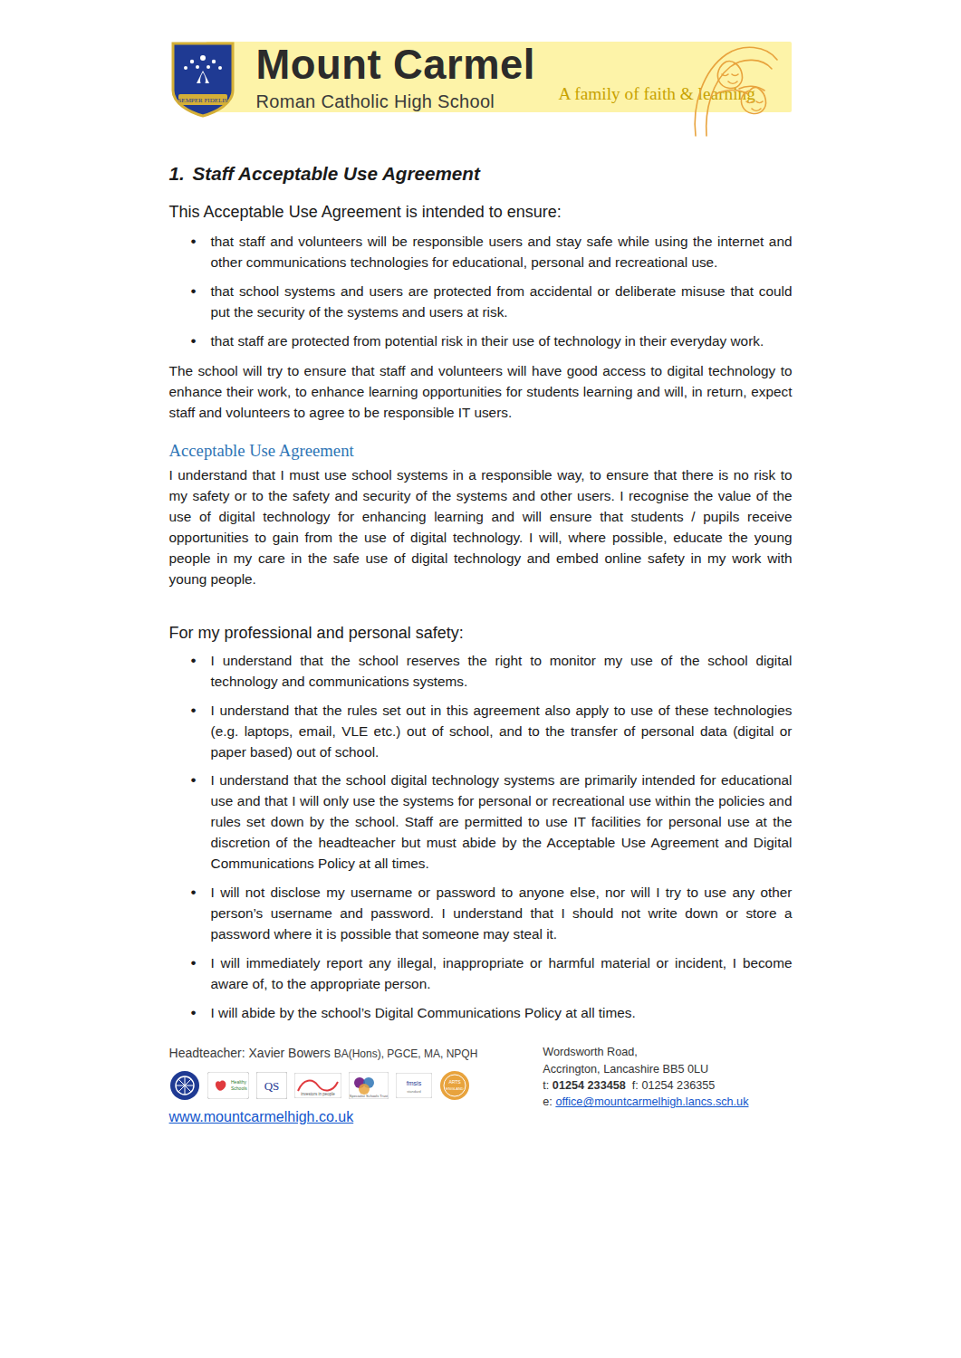SEMPER FIDELIS
Mount Carmel
Roman Catholic High School
A family of faith & learning
1. Staff Acceptable Use Agreement
This Acceptable Use Agreement is intended to ensure:
that staff and volunteers will be responsible users and stay safe while using the internet and other communications technologies for educational, personal and recreational use.
that school systems and users are protected from accidental or deliberate misuse that could put the security of the systems and users at risk.
that staff are protected from potential risk in their use of technology in their everyday work.
The school will try to ensure that staff and volunteers will have good access to digital technology to enhance their work, to enhance learning opportunities for students learning and will, in return, expect staff and volunteers to agree to be responsible IT users.
Acceptable Use Agreement
I understand that I must use school systems in a responsible way, to ensure that there is no risk to my safety or to the safety and security of the systems and other users. I recognise the value of the use of digital technology for enhancing learning and will ensure that students / pupils receive opportunities to gain from the use of digital technology. I will, where possible, educate the young people in my care in the safe use of digital technology and embed online safety in my work with young people.
For my professional and personal safety:
I understand that the school reserves the right to monitor my use of the school digital technology and communications systems.
I understand that the rules set out in this agreement also apply to use of these technologies (e.g. laptops, email, VLE etc.) out of school, and to the transfer of personal data (digital or paper based) out of school.
I understand that the school digital technology systems are primarily intended for educational use and that I will only use the systems for personal or recreational use within the policies and rules set down by the school. Staff are permitted to use IT facilities for personal use at the discretion of the headteacher but must abide by the Acceptable Use Agreement and Digital Communications Policy at all times.
I will not disclose my username or password to anyone else, nor will I try to use any other person’s username and password. I understand that I should not write down or store a password where it is possible that someone may steal it.
I will immediately report any illegal, inappropriate or harmful material or incident, I become aware of, to the appropriate person.
I will abide by the school’s Digital Communications Policy at all times.
Headteacher: Xavier Bowers BA(Hons), PGCE, MA, NPQH
Healthy Schools
QS
investors in people
Specialist Schools Trust
fmsis standard
ARTS ENGLAND
www.mountcarmelhigh.co.uk
Wordsworth Road,
Accrington, Lancashire BB5 0LU
t: 01254 233458 f: 01254 236355
e: office@mountcarmelhigh.lancs.sch.uk